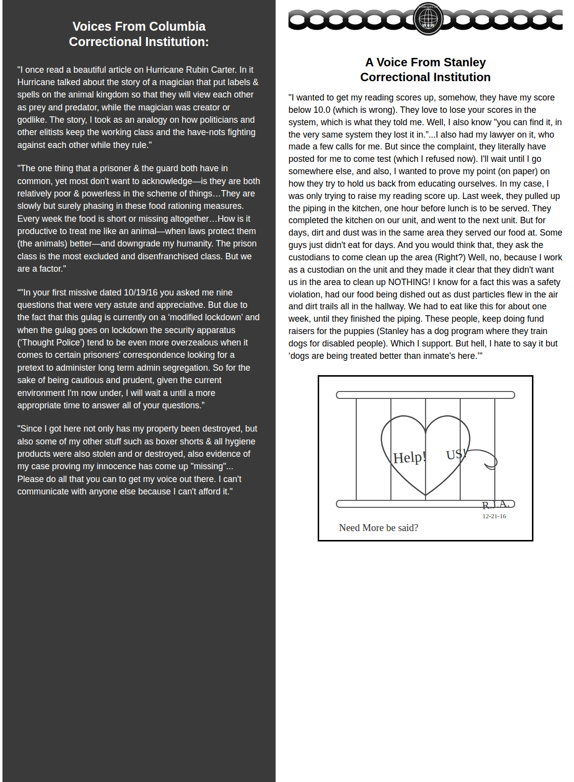Voices From Columbia
Correctional Institution:
"I once read a beautiful article on Hurricane Rubin Carter. In it Hurricane talked about the story of a magician that put labels & spells on the animal kingdom so that they will view each other as prey and predator, while the magician was creator or godlike. The story, I took as an analogy on how politicians and other elitists keep the working class and the have-nots fighting against each other while they rule."
"The one thing that a prisoner & the guard both have in common, yet most don't want to acknowledge—is they are both relatively poor & powerless in the scheme of things…They are slowly but surely phasing in these food rationing measures. Every week the food is short or missing altogether…How is it productive to treat me like an animal—when laws protect them (the animals) better—and downgrade my humanity. The prison class is the most excluded and disenfranchised class. But we are a factor."
“"In your first missive dated 10/19/16 you asked me nine questions that were very astute and appreciative. But due to the fact that this gulag is currently on a ‘modified lockdown’ and when the gulag goes on lockdown the security apparatus (‘Thought Police’) tend to be even more overzealous when it comes to certain prisoners' correspondence looking for a pretext to administer long term admin segregation. So for the sake of being cautious and prudent, given the current environment I'm now under, I will wait a until a more appropriate time to answer all of your questions.”
"Since I got here not only has my property been destroyed, but also some of my other stuff such as boxer shorts & all hygiene products were also stolen and or destroyed, also evidence of my case proving my innocence has come up "missing"... Please do all that you can to get my voice out there. I can't communicate with anyone else because I can't afford it."
INDUSTRIAL WORKERS OF THE WORLD I W ★ W
A Voice From Stanley
Correctional Institution
"I wanted to get my reading scores up, somehow, they have my score below 10.0 (which is wrong). They love to lose your scores in the system, which is what they told me. Well, I also know "you can find it, in the very same system they lost it in.”...I also had my lawyer on it, who made a few calls for me. But since the complaint, they literally have posted for me to come test (which I refused now). I'll wait until I go somewhere else, and also, I wanted to prove my point (on paper) on how they try to hold us back from educating ourselves. In my case, I was only trying to raise my reading score up. Last week, they pulled up the piping in the kitchen, one hour before lunch is to be served. They completed the kitchen on our unit, and went to the next unit. But for days, dirt and dust was in the same area they served our food at. Some guys just didn't eat for days. And you would think that, they ask the custodians to come clean up the area (Right?) Well, no, because I work as a custodian on the unit and they made it clear that they didn't want us in the area to clean up NOTHING! I know for a fact this was a safety violation, had our food being dished out as dust particles flew in the air and dirt trails all in the hallway. We had to eat like this for about one week, until they finished the piping. These people, keep doing fund raisers for the puppies (Stanley has a dog program where they train dogs for disabled people). Which I support. But hell, I hate to say it but ‘dogs are being treated better than inmate's here.’"
Help! US! R.J.A. 12-21-16 Need More be said?